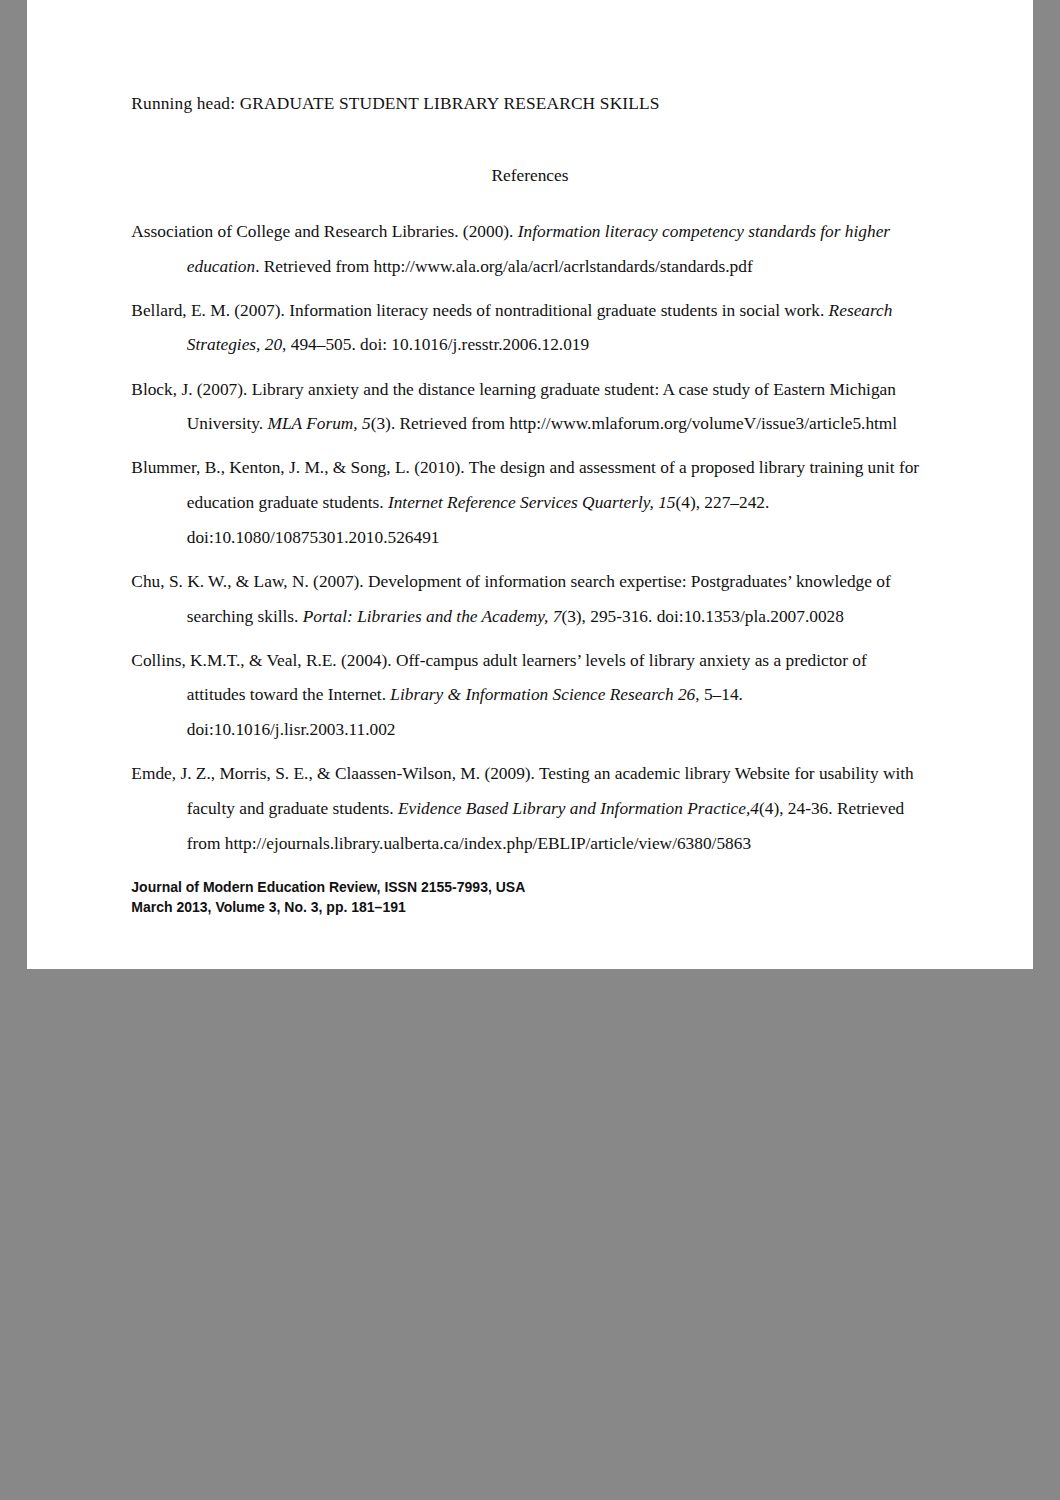Running head: GRADUATE STUDENT LIBRARY RESEARCH SKILLS
References
Association of College and Research Libraries. (2000). Information literacy competency standards for higher education. Retrieved from http://www.ala.org/ala/acrl/acrlstandards/standards.pdf
Bellard, E. M. (2007). Information literacy needs of nontraditional graduate students in social work. Research Strategies, 20, 494–505. doi: 10.1016/j.resstr.2006.12.019
Block, J. (2007). Library anxiety and the distance learning graduate student: A case study of Eastern Michigan University. MLA Forum, 5(3). Retrieved from http://www.mlaforum.org/volumeV/issue3/article5.html
Blummer, B., Kenton, J. M., & Song, L. (2010). The design and assessment of a proposed library training unit for education graduate students. Internet Reference Services Quarterly, 15(4), 227–242. doi:10.1080/10875301.2010.526491
Chu, S. K. W., & Law, N. (2007). Development of information search expertise: Postgraduates’ knowledge of searching skills. Portal: Libraries and the Academy, 7(3), 295-316. doi:10.1353/pla.2007.0028
Collins, K.M.T., & Veal, R.E. (2004). Off-campus adult learners’ levels of library anxiety as a predictor of attitudes toward the Internet. Library & Information Science Research 26, 5–14. doi:10.1016/j.lisr.2003.11.002
Emde, J. Z., Morris, S. E., & Claassen-Wilson, M. (2009). Testing an academic library Website for usability with faculty and graduate students. Evidence Based Library and Information Practice,4(4), 24-36. Retrieved from http://ejournals.library.ualberta.ca/index.php/EBLIP/article/view/6380/5863
Journal of Modern Education Review, ISSN 2155-7993, USA
March 2013, Volume 3, No. 3, pp. 181–191